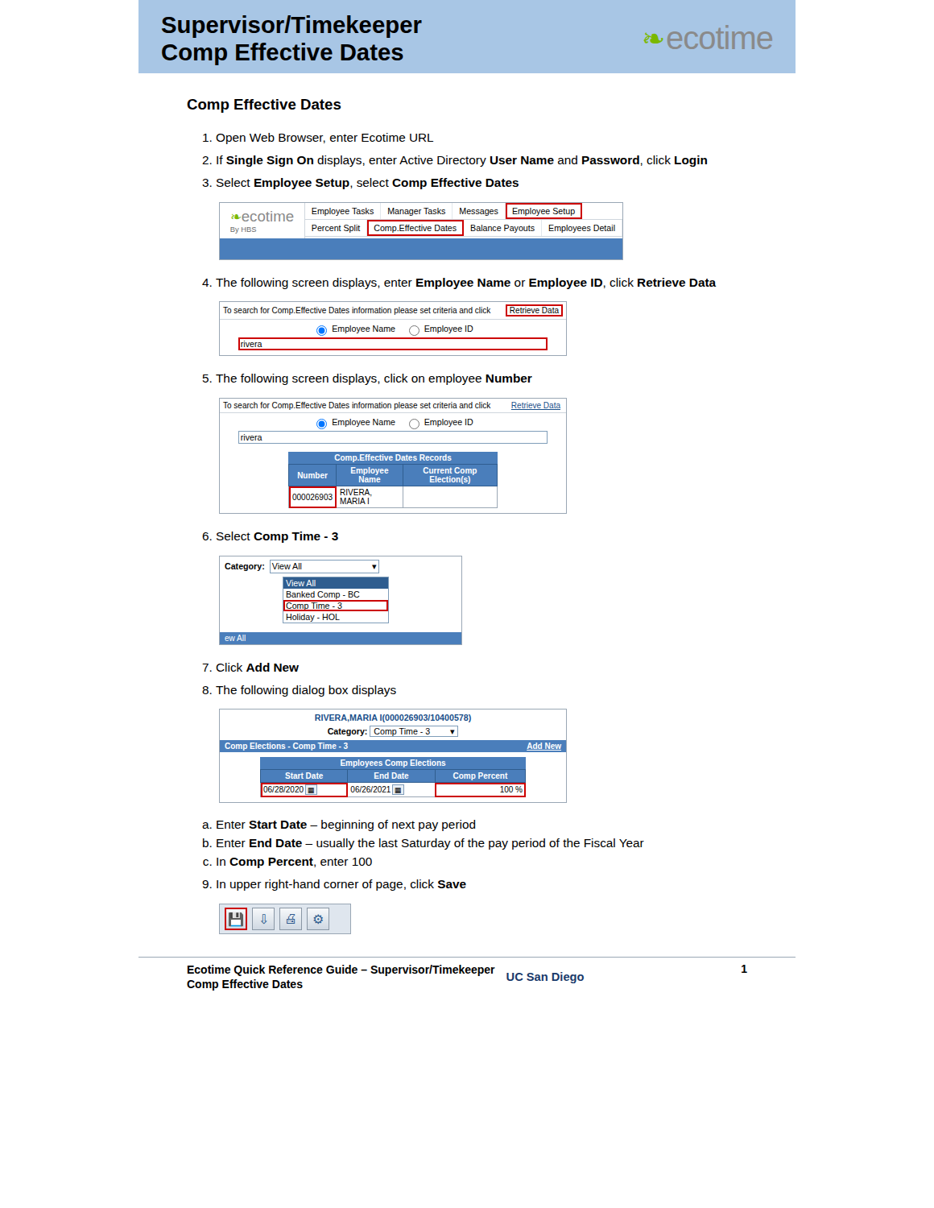Supervisor/Timekeeper
Comp Effective Dates
❧ecotime
Comp Effective Dates
Open Web Browser, enter Ecotime URL
If Single Sign On displays, enter Active Directory User Name and Password, click Login
Select Employee Setup, select Comp Effective Dates
❧ecotime By HBS
Employee Tasks
Manager Tasks
Messages
Employee Setup
Percent Split
Comp.Effective Dates
Balance Payouts
Employees Detail
The following screen displays, enter Employee Name or Employee ID, click Retrieve Data
To search for Comp.Effective Dates information please set criteria and click Retrieve Data
Employee Name Employee ID
The following screen displays, click on employee Number
To search for Comp.Effective Dates information please set criteria and click Retrieve Data
Employee Name Employee ID
Comp.Effective Dates Records
| Number | Employee Name | Current Comp Election(s) |
| --- | --- | --- |
| 000026903 | RIVERA, MARIA I | |
Select Comp Time - 3
Category: View All▾
View All
Banked Comp - BC
Comp Time - 3
Holiday - HOL
ew All
Click Add New
The following dialog box displays
RIVERA,MARIA I(000026903/10400578)
Category: Comp Time - 3
Comp Elections - Comp Time - 3 Add New
Employees Comp Elections
| Start Date | End Date | Comp Percent |
| --- | --- | --- |
| 06/28/2020 ▦ | 06/26/2021 ▦ | 100 % |
Enter Start Date – beginning of next pay period
Enter End Date – usually the last Saturday of the pay period of the Fiscal Year
In Comp Percent, enter 100
In upper right-hand corner of page, click Save
💾
⇩
🖨
⚙
Ecotime Quick Reference Guide – Supervisor/Timekeeper
Comp Effective Dates
UC San Diego
1